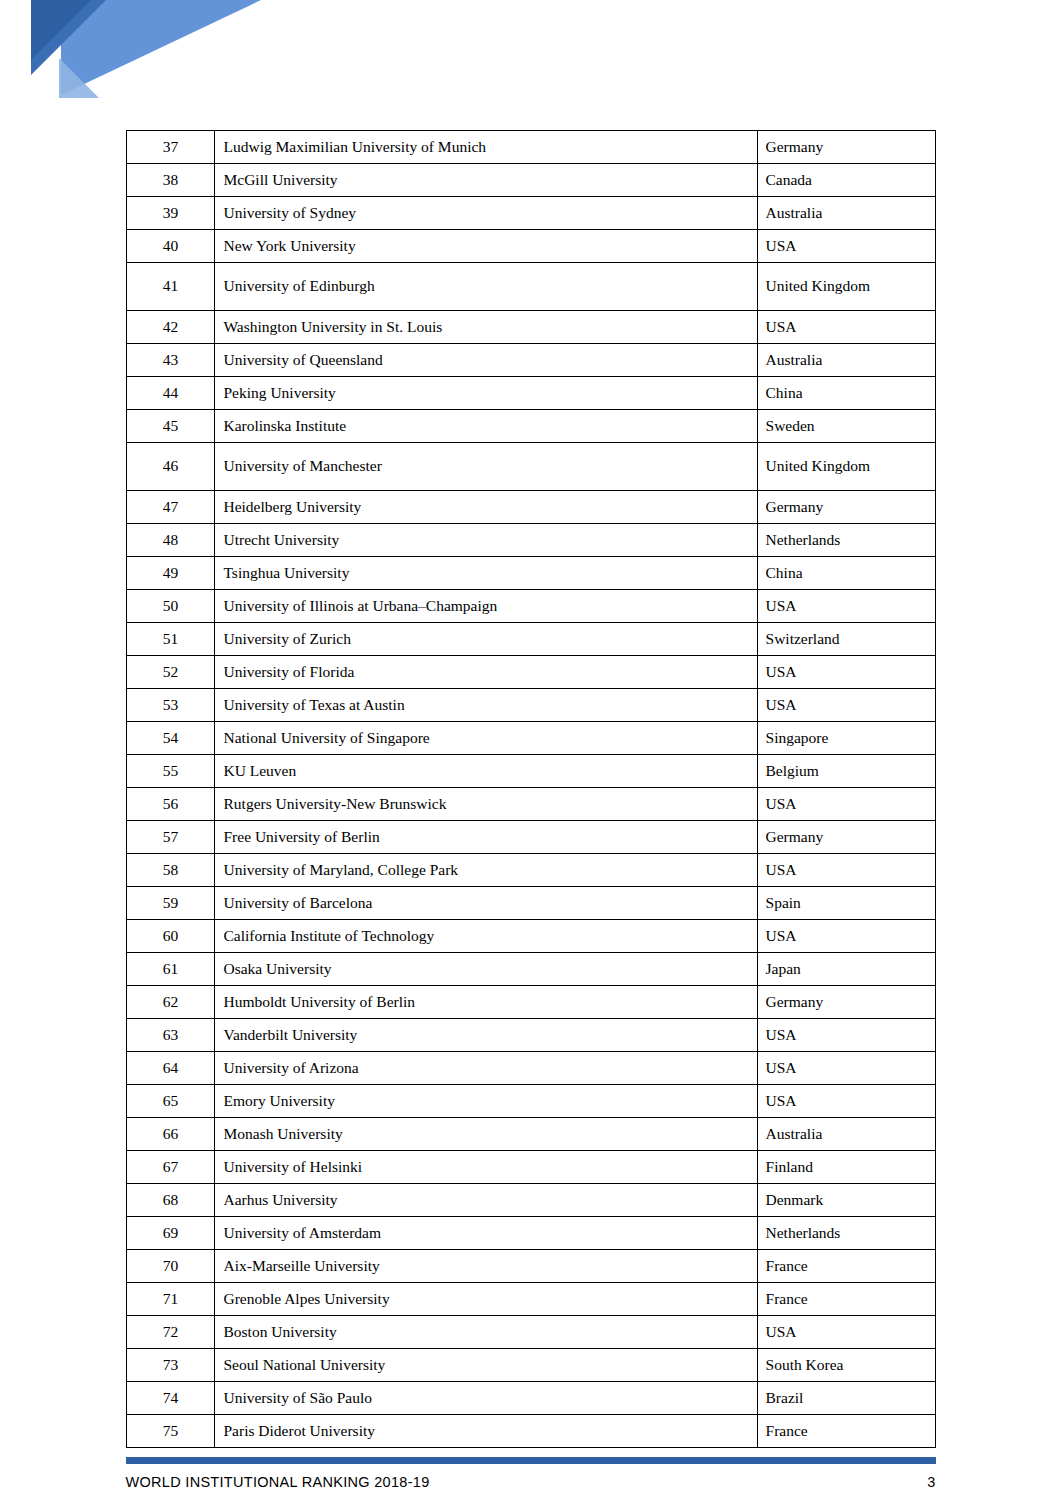| 37 | Ludwig Maximilian University of Munich | Germany |
| 38 | McGill University | Canada |
| 39 | University of Sydney | Australia |
| 40 | New York University | USA |
| 41 | University of Edinburgh | United Kingdom |
| 42 | Washington University in St. Louis | USA |
| 43 | University of Queensland | Australia |
| 44 | Peking University | China |
| 45 | Karolinska Institute | Sweden |
| 46 | University of Manchester | United Kingdom |
| 47 | Heidelberg University | Germany |
| 48 | Utrecht University | Netherlands |
| 49 | Tsinghua University | China |
| 50 | University of Illinois at Urbana–Champaign | USA |
| 51 | University of Zurich | Switzerland |
| 52 | University of Florida | USA |
| 53 | University of Texas at Austin | USA |
| 54 | National University of Singapore | Singapore |
| 55 | KU Leuven | Belgium |
| 56 | Rutgers University-New Brunswick | USA |
| 57 | Free University of Berlin | Germany |
| 58 | University of Maryland, College Park | USA |
| 59 | University of Barcelona | Spain |
| 60 | California Institute of Technology | USA |
| 61 | Osaka University | Japan |
| 62 | Humboldt University of Berlin | Germany |
| 63 | Vanderbilt University | USA |
| 64 | University of Arizona | USA |
| 65 | Emory University | USA |
| 66 | Monash University | Australia |
| 67 | University of Helsinki | Finland |
| 68 | Aarhus University | Denmark |
| 69 | University of Amsterdam | Netherlands |
| 70 | Aix-Marseille University | France |
| 71 | Grenoble Alpes University | France |
| 72 | Boston University | USA |
| 73 | Seoul National University | South Korea |
| 74 | University of São Paulo | Brazil |
| 75 | Paris Diderot University | France |
World Institutional Ranking 2018-19 3